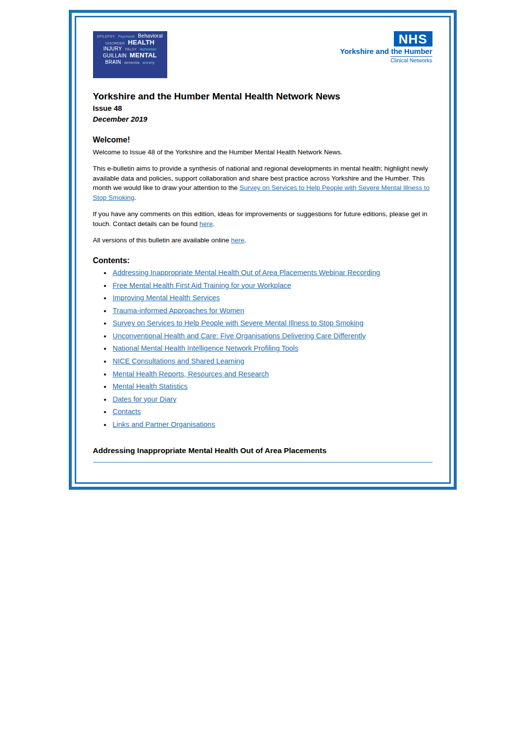EPILEPSY Psychosis Behavioral DISORDER HEALTH INJURY PALSY Alzheimer GUILLAIN MENTAL BRAIN dementia anxiety
NHS
Yorkshire and the Humber
Clinical Networks
Yorkshire and the Humber Mental Health Network News
Issue 48
December 2019
Welcome!
Welcome to Issue 48 of the Yorkshire and the Humber Mental Health Network News.
This e-bulletin aims to provide a synthesis of national and regional developments in mental health; highlight newly available data and policies, support collaboration and share best practice across Yorkshire and the Humber. This month we would like to draw your attention to the Survey on Services to Help People with Severe Mental Illness to Stop Smoking.
If you have any comments on this edition, ideas for improvements or suggestions for future editions, please get in touch. Contact details can be found here.
All versions of this bulletin are available online here.
Contents:
Addressing Inappropriate Mental Health Out of Area Placements Webinar Recording
Free Mental Health First Aid Training for your Workplace
Improving Mental Health Services
Trauma-informed Approaches for Women
Survey on Services to Help People with Severe Mental Illness to Stop Smoking
Unconventional Health and Care: Five Organisations Delivering Care Differently
National Mental Health Intelligence Network Profiling Tools
NICE Consultations and Shared Learning
Mental Health Reports, Resources and Research
Mental Health Statistics
Dates for your Diary
Contacts
Links and Partner Organisations
Addressing Inappropriate Mental Health Out of Area Placements